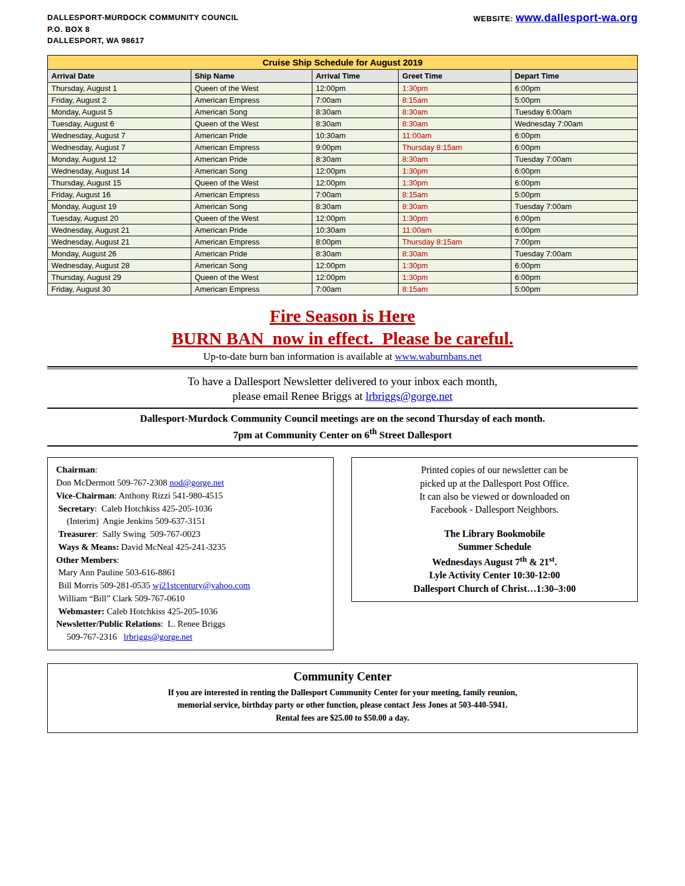DALLESPORT-MURDOCK COMMUNITY COUNCIL
P.O. BOX 8
DALLESPORT, WA 98617
WEBSITE: www.dallesport-wa.org
Cruise Ship Schedule for August 2019
| Arrival Date | Ship Name | Arrival Time | Greet Time | Depart Time |
| --- | --- | --- | --- | --- |
| Thursday, August 1 | Queen of the West | 12:00pm | 1:30pm | 6:00pm |
| Friday, August 2 | American Empress | 7:00am | 8:15am | 5:00pm |
| Monday, August 5 | American Song | 8:30am | 8:30am | Tuesday 6:00am |
| Tuesday, August 6 | Queen of the West | 8:30am | 8:30am | Wednesday 7:00am |
| Wednesday, August 7 | American Pride | 10:30am | 11:00am | 6:00pm |
| Wednesday, August 7 | American Empress | 9:00pm | Thursday 8:15am | 6:00pm |
| Monday, August 12 | American Pride | 8:30am | 8:30am | Tuesday 7:00am |
| Wednesday, August 14 | American Song | 12:00pm | 1:30pm | 6:00pm |
| Thursday, August 15 | Queen of the West | 12:00pm | 1:30pm | 6:00pm |
| Friday, August 16 | American Empress | 7:00am | 8:15am | 5:00pm |
| Monday, August 19 | American Song | 8:30am | 8:30am | Tuesday 7:00am |
| Tuesday, August 20 | Queen of the West | 12:00pm | 1:30pm | 6:00pm |
| Wednesday, August 21 | American Pride | 10:30am | 11:00am | 6:00pm |
| Wednesday, August 21 | American Empress | 8:00pm | Thursday 8:15am | 7:00pm |
| Monday, August 26 | American Pride | 8:30am | 8:30am | Tuesday 7:00am |
| Wednesday, August 28 | American Song | 12:00pm | 1:30pm | 6:00pm |
| Thursday, August 29 | Queen of the West | 12:00pm | 1:30pm | 6:00pm |
| Friday, August 30 | American Empress | 7:00am | 8:15am | 5:00pm |
Fire Season is Here
BURN BAN now in effect. Please be careful.
Up-to-date burn ban information is available at www.waburnbans.net
To have a Dallesport Newsletter delivered to your inbox each month,
please email Renee Briggs at lrbriggs@gorge.net
Dallesport-Murdock Community Council meetings are on the second Thursday of each month.
7pm at Community Center on 6th Street Dallesport
Chairman:
Don McDermott 509-767-2308 nod@gorge.net
Vice-Chairman: Anthony Rizzi 541-980-4515
Secretary: Caleb Hotchkiss 425-205-1036
(Interim) Angie Jenkins 509-637-3151
Treasurer: Sally Swing 509-767-0023
Ways & Means: David McNeal 425-241-3235
Other Members:
Mary Ann Pauline 503-616-8861
Bill Morris 509-281-0535 wj21stcentury@yahoo.com
William “Bill” Clark 509-767-0610
Webmaster: Caleb Hotchkiss 425-205-1036
Newsletter/Public Relations: L. Renee Briggs
509-767-2316 lrbriggs@gorge.net
Printed copies of our newsletter can be
picked up at the Dallesport Post Office.
It can also be viewed or downloaded on
Facebook - Dallesport Neighbors.
The Library Bookmobile
Summer Schedule
Wednesdays August 7th & 21st.
Lyle Activity Center 10:30-12:00
Dallesport Church of Christ…1:30–3:00
Community Center
If you are interested in renting the Dallesport Community Center for your meeting, family reunion,
memorial service, birthday party or other function, please contact Jess Jones at 503-440-5941.
Rental fees are $25.00 to $50.00 a day.